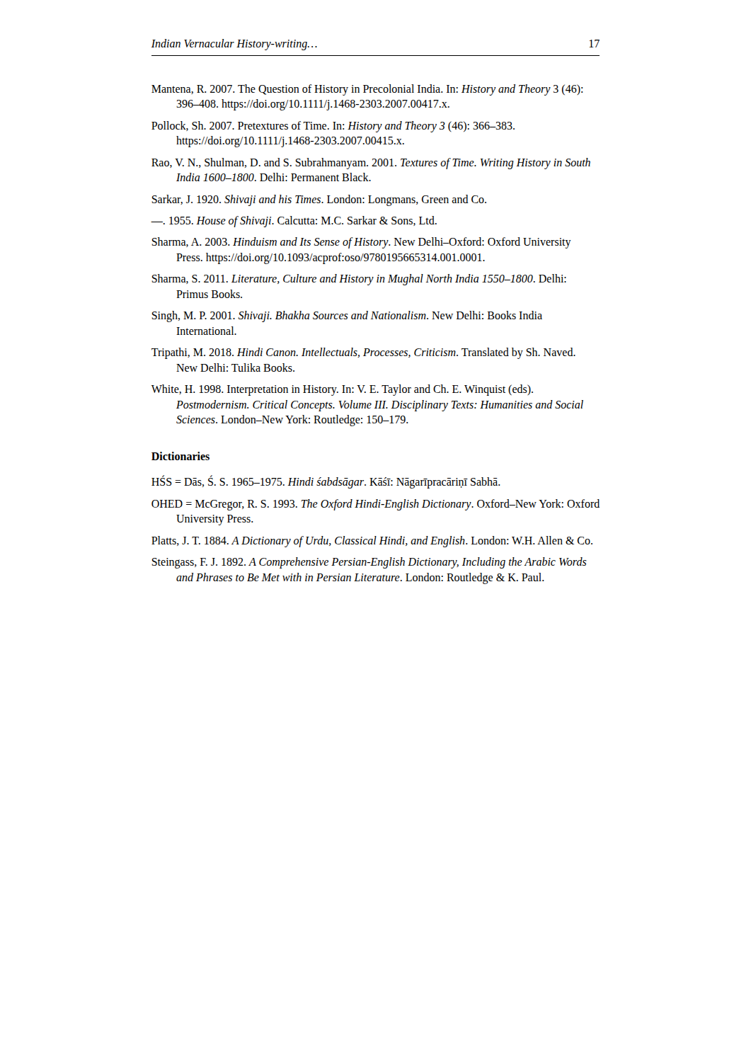Indian Vernacular History-writing… 17
Mantena, R. 2007. The Question of History in Precolonial India. In: History and Theory 3 (46): 396–408. https://doi.org/10.1111/j.1468-2303.2007.00417.x.
Pollock, Sh. 2007. Pretextures of Time. In: History and Theory 3 (46): 366–383. https://doi.org/10.1111/j.1468-2303.2007.00415.x.
Rao, V. N., Shulman, D. and S. Subrahmanyam. 2001. Textures of Time. Writing History in South India 1600–1800. Delhi: Permanent Black.
Sarkar, J. 1920. Shivaji and his Times. London: Longmans, Green and Co.
—. 1955. House of Shivaji. Calcutta: M.C. Sarkar & Sons, Ltd.
Sharma, A. 2003. Hinduism and Its Sense of History. New Delhi–Oxford: Oxford University Press. https://doi.org/10.1093/acprof:oso/9780195665314.001.0001.
Sharma, S. 2011. Literature, Culture and History in Mughal North India 1550–1800. Delhi: Primus Books.
Singh, M. P. 2001. Shivaji. Bhakha Sources and Nationalism. New Delhi: Books India International.
Tripathi, M. 2018. Hindi Canon. Intellectuals, Processes, Criticism. Translated by Sh. Naved. New Delhi: Tulika Books.
White, H. 1998. Interpretation in History. In: V. E. Taylor and Ch. E. Winquist (eds). Postmodernism. Critical Concepts. Volume III. Disciplinary Texts: Humanities and Social Sciences. London–New York: Routledge: 150–179.
Dictionaries
HŚS = Dās, Ś. S. 1965–1975. Hindi śabdsāgar. Kāśī: Nāgarīpracāriṇī Sabhā.
OHED = McGregor, R. S. 1993. The Oxford Hindi-English Dictionary. Oxford–New York: Oxford University Press.
Platts, J. T. 1884. A Dictionary of Urdu, Classical Hindi, and English. London: W.H. Allen & Co.
Steingass, F. J. 1892. A Comprehensive Persian-English Dictionary, Including the Arabic Words and Phrases to Be Met with in Persian Literature. London: Routledge & K. Paul.